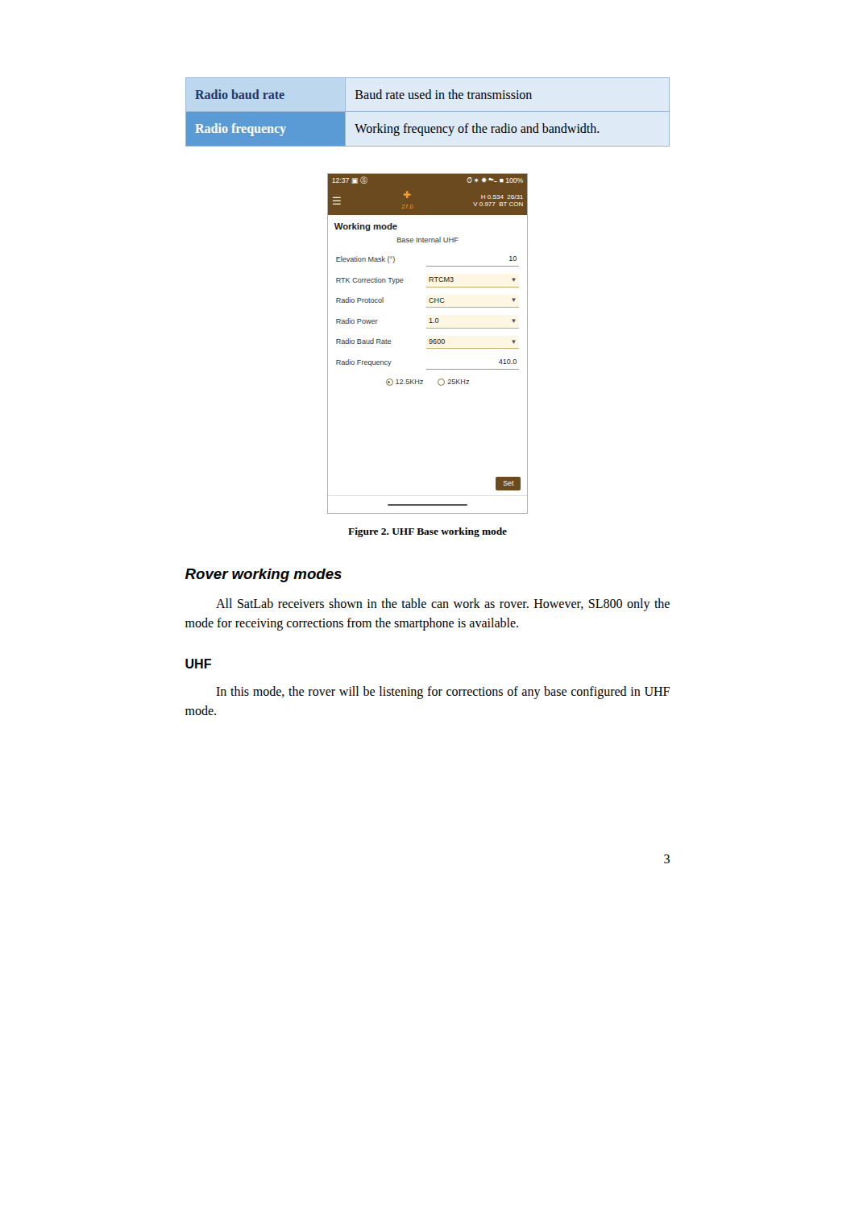| Radio baud rate | Baud rate used in the transmission |
| Radio frequency | Working frequency of the radio and bandwidth. |
12:37 ▣ Ⓢ ⏱ ✶ ☀ ☁▵ ■ 100%
☰ ✚
27.0 H 0.534 26/31
V 0.977 BT CON
Working mode
Base Internal UHF
Elevation Mask (°) 10
RTK Correction Type RTCM3 ▼
Radio Protocol CHC ▼
Radio Power 1.0 ▼
Radio Baud Rate 9600 ▼
Radio Frequency 410.0
12.5KHz 25KHz
Set
Figure 2. UHF Base working mode
Rover working modes
All SatLab receivers shown in the table can work as rover. However, SL800 only the mode for receiving corrections from the smartphone is available.
UHF
In this mode, the rover will be listening for corrections of any base configured in UHF mode.
3